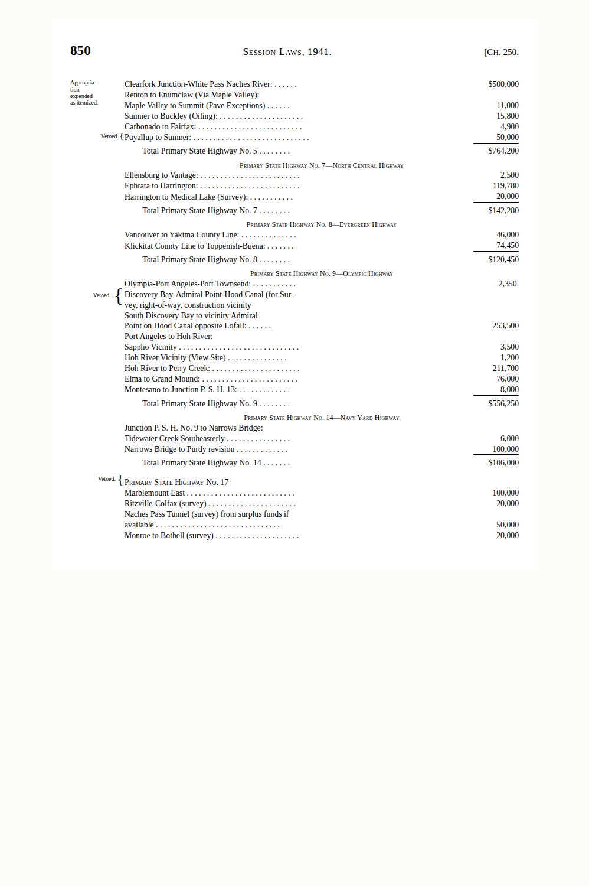850 Session Laws, 1941. [CH. 250.
Appropria-
tion
expended
as itemized.
| Clearfork Junction-White Pass Naches River: . . . . . . | $500,000 |
| Renton to Enumclaw (Via Maple Valley): | |
| Maple Valley to Summit (Pave Exceptions) . . . . . . | 11,000 |
| Sumner to Buckley (Oiling): . . . . . . . . . . . . . . . . . . . . . | 15,800 |
| Carbonado to Fairfax: . . . . . . . . . . . . . . . . . . . . . . . . . . | 4,900 |
| Vetoed. { Puyallup to Sumner: . . . . . . . . . . . . . . . . . . . . . . . . . . . . . | 50,000 |
| Total Primary State Highway No. 5 . . . . . . . . | $764,200 |
| Primary State Highway No. 7—North Central Highway |
| Ellensburg to Vantage: . . . . . . . . . . . . . . . . . . . . . . . . . | 2,500 |
| Ephrata to Harrington: . . . . . . . . . . . . . . . . . . . . . . . . . | 119,780 |
| Harrington to Medical Lake (Survey): . . . . . . . . . . . | 20,000 |
| Total Primary State Highway No. 7 . . . . . . . . | $142,280 |
| Primary State Highway No. 8—Evergreen Highway |
| Vancouver to Yakima County Line: . . . . . . . . . . . . . . | 46,000 |
| Klickitat County Line to Toppenish-Buena: . . . . . . . | 74,450 |
| Total Primary State Highway No. 8 . . . . . . . . | $120,450 |
| Primary State Highway No. 9—Olympic Highway |
| Olympia-Port Angeles-Port Townsend: . . . . . . . . . . . | 2,350. |
| Vetoed. { Discovery Bay-Admiral Point-Hood Canal (for Sur- | |
| vey, right-of-way, construction vicinity | |
| South Discovery Bay to vicinity Admiral | |
| Point on Hood Canal opposite Lofall: . . . . . . | 253,500 |
| Port Angeles to Hoh River: | |
| Sappho Vicinity . . . . . . . . . . . . . . . . . . . . . . . . . . . . . . | 3,500 |
| Hoh River Vicinity (View Site) . . . . . . . . . . . . . . . | 1,200 |
| Hoh River to Perry Creek: . . . . . . . . . . . . . . . . . . . . . . | 211,700 |
| Elma to Grand Mound: . . . . . . . . . . . . . . . . . . . . . . . . | 76,000 |
| Montesano to Junction P. S. H. 13: . . . . . . . . . . . . . | 8,000 |
| Total Primary State Highway No. 9 . . . . . . . . | $556,250 |
| Primary State Highway No. 14—Navy Yard Highway |
| Junction P. S. H. No. 9 to Narrows Bridge: | |
| Tidewater Creek Southeasterly . . . . . . . . . . . . . . . . | 6,000 |
| Narrows Bridge to Purdy revision . . . . . . . . . . . . . | 100,000 |
| Total Primary State Highway No. 14 . . . . . . . | $106,000 |
| Vetoed. { Primary State Highway No. 17 | |
| Marblemount East . . . . . . . . . . . . . . . . . . . . . . . . . . . | 100,000 |
| Ritzville-Colfax (survey) . . . . . . . . . . . . . . . . . . . . . . | 20,000 |
| Naches Pass Tunnel (survey) from surplus funds if | |
| available . . . . . . . . . . . . . . . . . . . . . . . . . . . . . . . | 50,000 |
| Monroe to Bothell (survey) . . . . . . . . . . . . . . . . . . . . . | 20,000 |